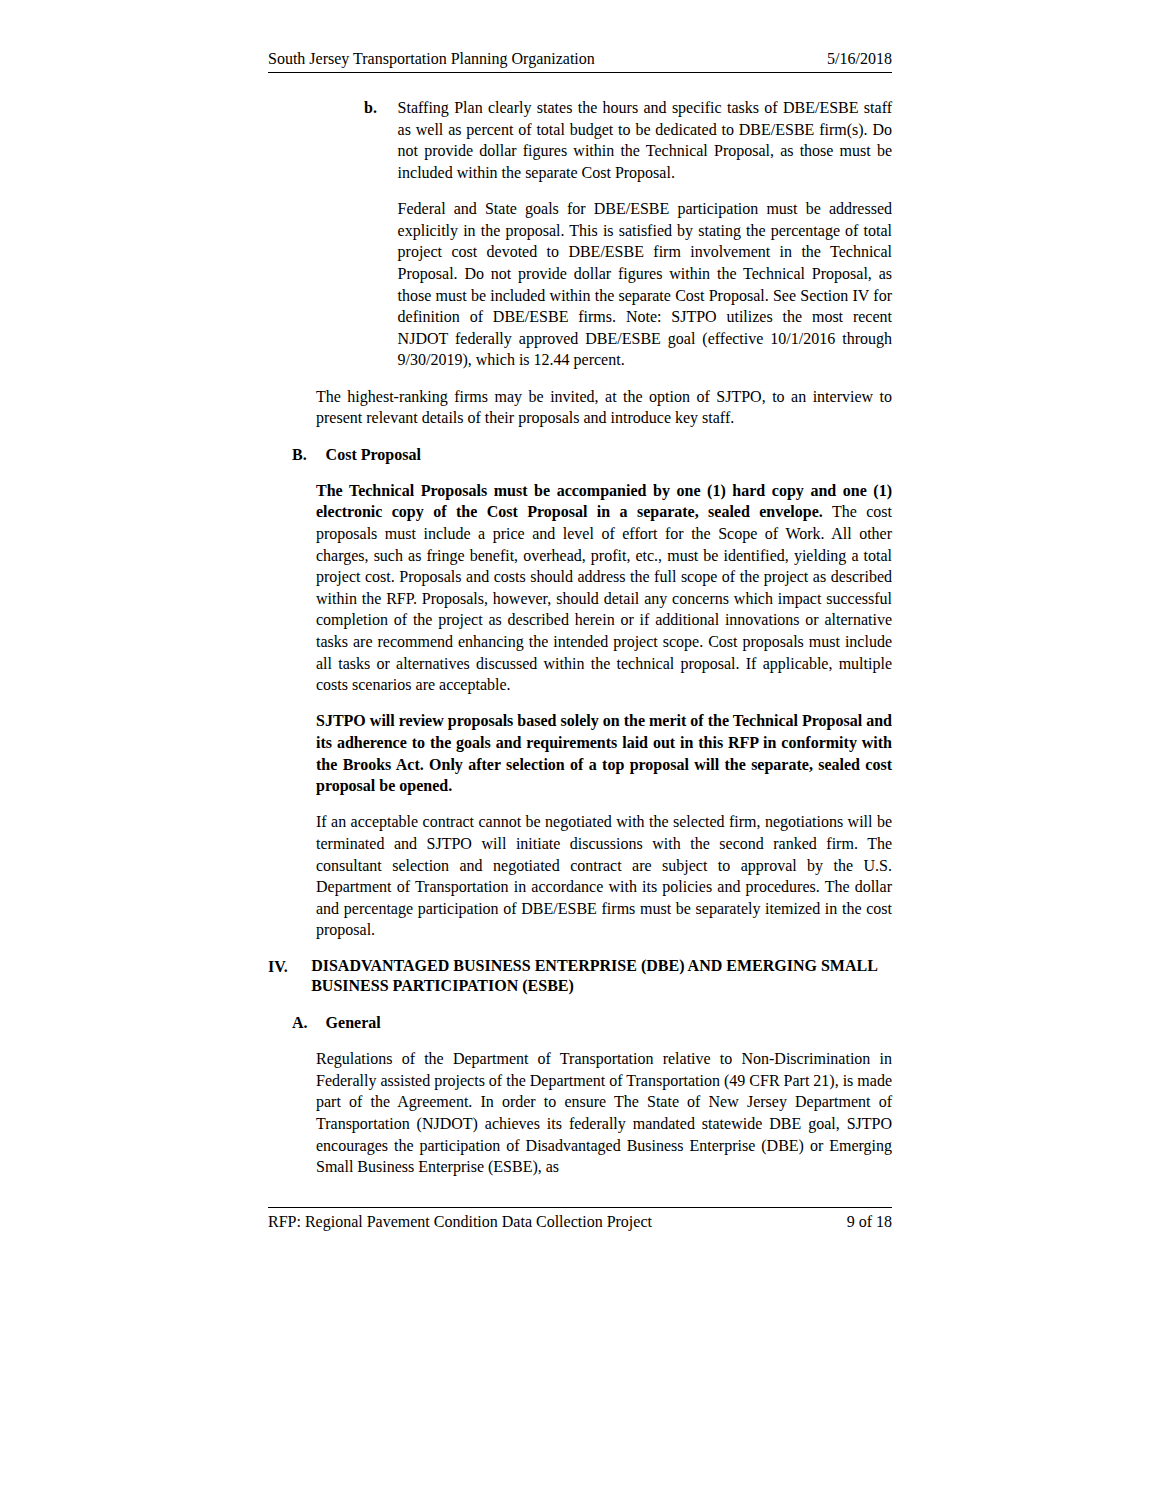South Jersey Transportation Planning Organization 5/16/2018
b.
Staffing Plan clearly states the hours and specific tasks of DBE/ESBE staff as well as percent of total budget to be dedicated to DBE/ESBE firm(s). Do not provide dollar figures within the Technical Proposal, as those must be included within the separate Cost Proposal.
Federal and State goals for DBE/ESBE participation must be addressed explicitly in the proposal. This is satisfied by stating the percentage of total project cost devoted to DBE/ESBE firm involvement in the Technical Proposal. Do not provide dollar figures within the Technical Proposal, as those must be included within the separate Cost Proposal. See Section IV for definition of DBE/ESBE firms. Note: SJTPO utilizes the most recent NJDOT federally approved DBE/ESBE goal (effective 10/1/2016 through 9/30/2019), which is 12.44 percent.
The highest-ranking firms may be invited, at the option of SJTPO, to an interview to present relevant details of their proposals and introduce key staff.
B.
Cost Proposal
The Technical Proposals must be accompanied by one (1) hard copy and one (1) electronic copy of the Cost Proposal in a separate, sealed envelope. The cost proposals must include a price and level of effort for the Scope of Work. All other charges, such as fringe benefit, overhead, profit, etc., must be identified, yielding a total project cost. Proposals and costs should address the full scope of the project as described within the RFP. Proposals, however, should detail any concerns which impact successful completion of the project as described herein or if additional innovations or alternative tasks are recommend enhancing the intended project scope. Cost proposals must include all tasks or alternatives discussed within the technical proposal. If applicable, multiple costs scenarios are acceptable.
SJTPO will review proposals based solely on the merit of the Technical Proposal and its adherence to the goals and requirements laid out in this RFP in conformity with the Brooks Act. Only after selection of a top proposal will the separate, sealed cost proposal be opened.
If an acceptable contract cannot be negotiated with the selected firm, negotiations will be terminated and SJTPO will initiate discussions with the second ranked firm. The consultant selection and negotiated contract are subject to approval by the U.S. Department of Transportation in accordance with its policies and procedures. The dollar and percentage participation of DBE/ESBE firms must be separately itemized in the cost proposal.
IV.
Disadvantaged Business Enterprise (DBE) and Emerging Small Business Participation (ESBE)
A.
General
Regulations of the Department of Transportation relative to Non-Discrimination in Federally assisted projects of the Department of Transportation (49 CFR Part 21), is made part of the Agreement. In order to ensure The State of New Jersey Department of Transportation (NJDOT) achieves its federally mandated statewide DBE goal, SJTPO encourages the participation of Disadvantaged Business Enterprise (DBE) or Emerging Small Business Enterprise (ESBE), as
RFP: Regional Pavement Condition Data Collection Project 9 of 18